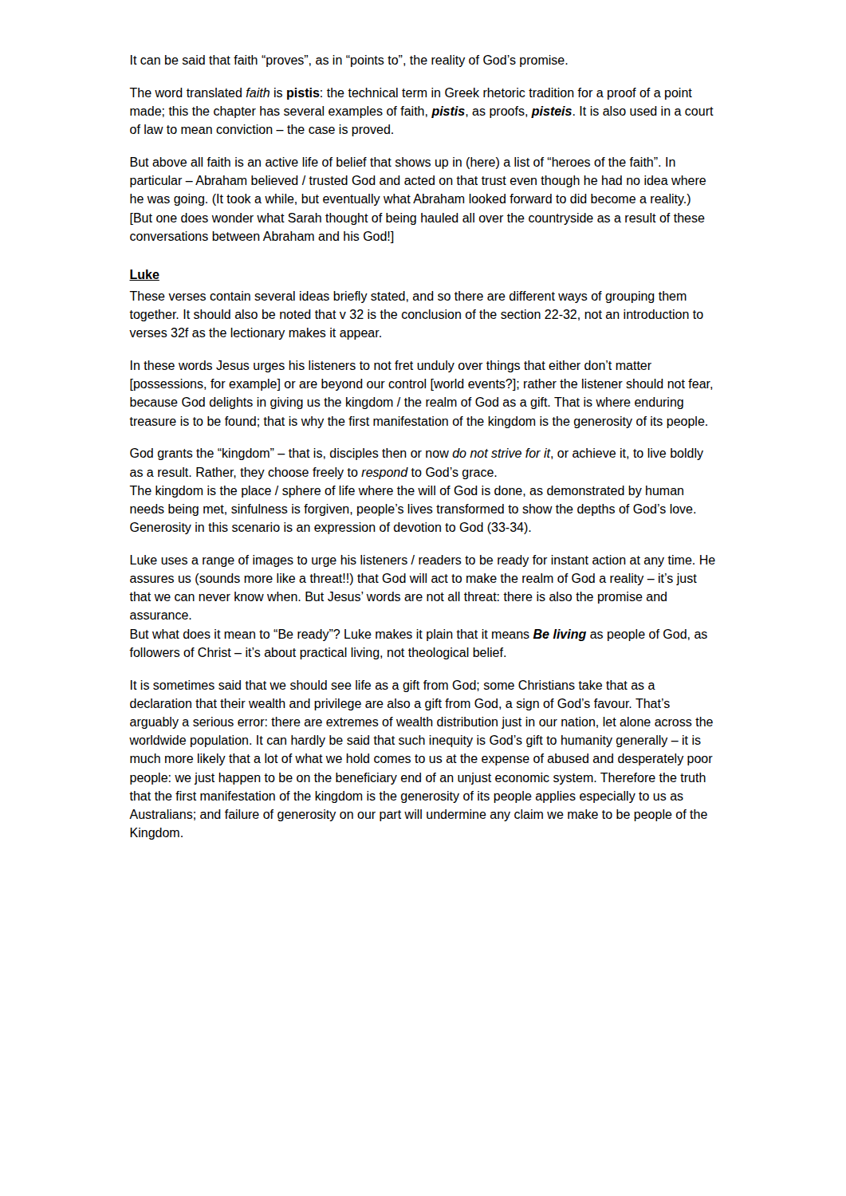It can be said that faith “proves”, as in “points to”, the reality of God’s promise.
The word translated faith is pistis: the technical term in Greek rhetoric tradition for a proof of a point made; this the chapter has several examples of faith, pistis, as proofs, pisteis. It is also used in a court of law to mean conviction – the case is proved.
But above all faith is an active life of belief that shows up in (here) a list of “heroes of the faith”. In particular – Abraham believed / trusted God and acted on that trust even though he had no idea where he was going. (It took a while, but eventually what Abraham looked forward to did become a reality.)
[But one does wonder what Sarah thought of being hauled all over the countryside as a result of these conversations between Abraham and his God!]
Luke
These verses contain several ideas briefly stated, and so there are different ways of grouping them together. It should also be noted that v 32 is the conclusion of the section 22-32, not an introduction to verses 32f as the lectionary makes it appear.
In these words Jesus urges his listeners to not fret unduly over things that either don’t matter [possessions, for example] or are beyond our control [world events?]; rather the listener should not fear, because God delights in giving us the kingdom / the realm of God as a gift. That is where enduring treasure is to be found; that is why the first manifestation of the kingdom is the generosity of its people.
God grants the “kingdom” – that is, disciples then or now do not strive for it, or achieve it, to live boldly as a result. Rather, they choose freely to respond to God’s grace.
The kingdom is the place / sphere of life where the will of God is done, as demonstrated by human needs being met, sinfulness is forgiven, people’s lives transformed to show the depths of God’s love. Generosity in this scenario is an expression of devotion to God (33-34).
Luke uses a range of images to urge his listeners / readers to be ready for instant action at any time. He assures us (sounds more like a threat!!) that God will act to make the realm of God a reality – it’s just that we can never know when. But Jesus’ words are not all threat: there is also the promise and assurance.
But what does it mean to “Be ready”? Luke makes it plain that it means Be living as people of God, as followers of Christ – it’s about practical living, not theological belief.
It is sometimes said that we should see life as a gift from God; some Christians take that as a declaration that their wealth and privilege are also a gift from God, a sign of God’s favour. That’s arguably a serious error: there are extremes of wealth distribution just in our nation, let alone across the worldwide population. It can hardly be said that such inequity is God’s gift to humanity generally – it is much more likely that a lot of what we hold comes to us at the expense of abused and desperately poor people: we just happen to be on the beneficiary end of an unjust economic system. Therefore the truth that the first manifestation of the kingdom is the generosity of its people applies especially to us as Australians; and failure of generosity on our part will undermine any claim we make to be people of the Kingdom.